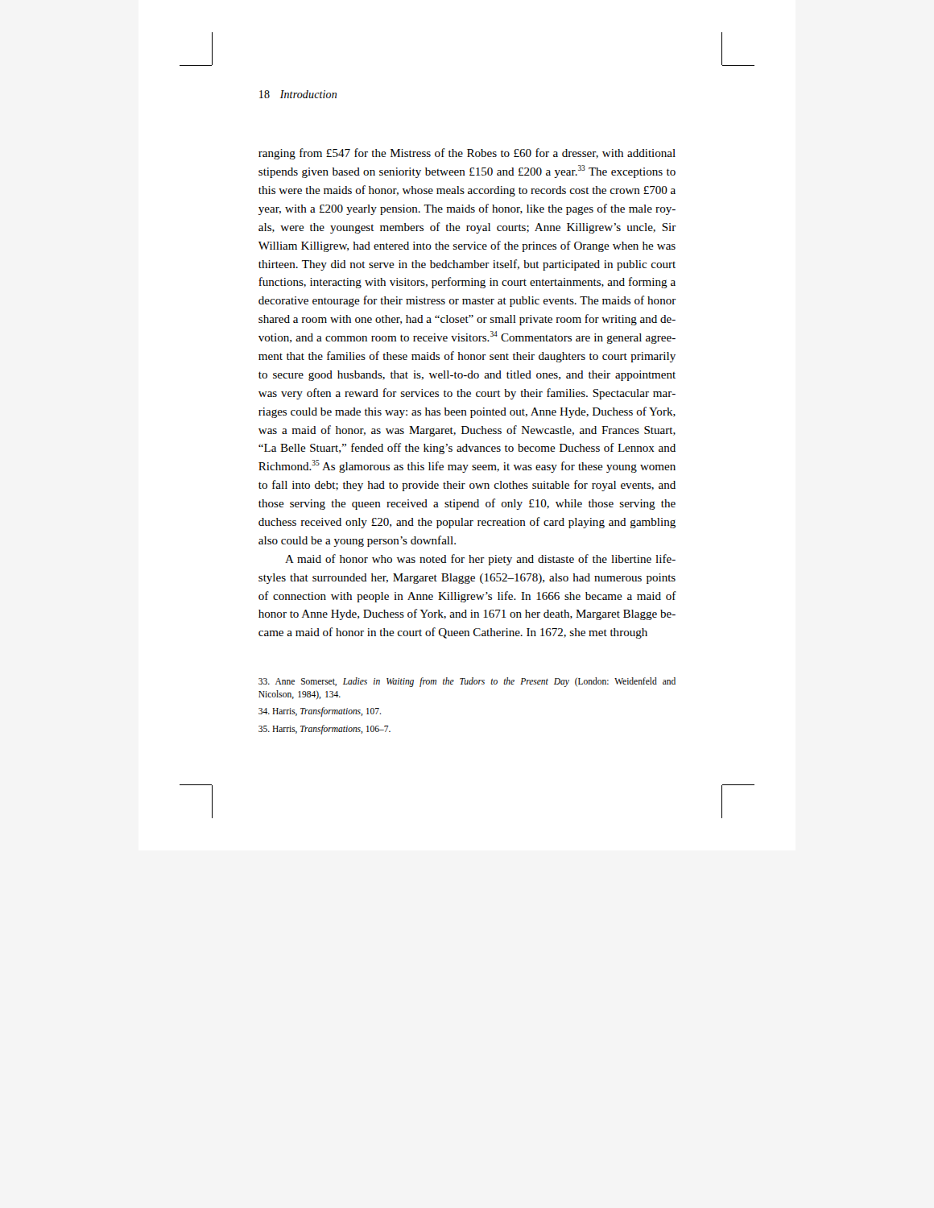18 Introduction
ranging from £547 for the Mistress of the Robes to £60 for a dresser, with additional stipends given based on seniority between £150 and £200 a year.33 The exceptions to this were the maids of honor, whose meals according to records cost the crown £700 a year, with a £200 yearly pension. The maids of honor, like the pages of the male royals, were the youngest members of the royal courts; Anne Killigrew’s uncle, Sir William Killigrew, had entered into the service of the princes of Orange when he was thirteen. They did not serve in the bedchamber itself, but participated in public court functions, interacting with visitors, performing in court entertainments, and forming a decorative entourage for their mistress or master at public events. The maids of honor shared a room with one other, had a “closet” or small private room for writing and devotion, and a common room to receive visitors.34 Commentators are in general agreement that the families of these maids of honor sent their daughters to court primarily to secure good husbands, that is, well-to-do and titled ones, and their appointment was very often a reward for services to the court by their families. Spectacular marriages could be made this way: as has been pointed out, Anne Hyde, Duchess of York, was a maid of honor, as was Margaret, Duchess of Newcastle, and Frances Stuart, “La Belle Stuart,” fended off the king’s advances to become Duchess of Lennox and Richmond.35 As glamorous as this life may seem, it was easy for these young women to fall into debt; they had to provide their own clothes suitable for royal events, and those serving the queen received a stipend of only £10, while those serving the duchess received only £20, and the popular recreation of card playing and gambling also could be a young person’s downfall.
A maid of honor who was noted for her piety and distaste of the libertine lifestyles that surrounded her, Margaret Blagge (1652–1678), also had numerous points of connection with people in Anne Killigrew’s life. In 1666 she became a maid of honor to Anne Hyde, Duchess of York, and in 1671 on her death, Margaret Blagge became a maid of honor in the court of Queen Catherine. In 1672, she met through
33. Anne Somerset, Ladies in Waiting from the Tudors to the Present Day (London: Weidenfeld and Nicolson, 1984), 134.
34. Harris, Transformations, 107.
35. Harris, Transformations, 106–7.